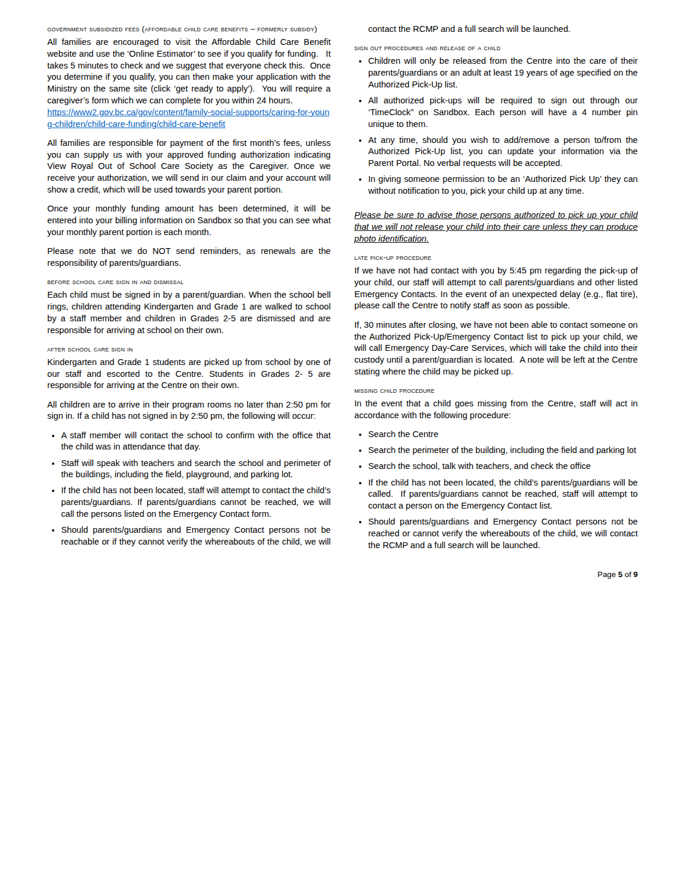Government Subsidized Fees (Affordable Child Care Benefits – formerly Subsidy)
All families are encouraged to visit the Affordable Child Care Benefit website and use the ‘Online Estimator’ to see if you qualify for funding. It takes 5 minutes to check and we suggest that everyone check this. Once you determine if you qualify, you can then make your application with the Ministry on the same site (click ‘get ready to apply’). You will require a caregiver’s form which we can complete for you within 24 hours.
https://www2.gov.bc.ca/gov/content/family-social-supports/caring-for-young-children/child-care-funding/child-care-benefit
All families are responsible for payment of the first month’s fees, unless you can supply us with your approved funding authorization indicating View Royal Out of School Care Society as the Caregiver. Once we receive your authorization, we will send in our claim and your account will show a credit, which will be used towards your parent portion.
Once your monthly funding amount has been determined, it will be entered into your billing information on Sandbox so that you can see what your monthly parent portion is each month.
Please note that we do NOT send reminders, as renewals are the responsibility of parents/guardians.
Before School Care Sign in and Dismissal
Each child must be signed in by a parent/guardian. When the school bell rings, children attending Kindergarten and Grade 1 are walked to school by a staff member and children in Grades 2-5 are dismissed and are responsible for arriving at school on their own.
After School Care Sign in
Kindergarten and Grade 1 students are picked up from school by one of our staff and escorted to the Centre. Students in Grades 2- 5 are responsible for arriving at the Centre on their own.
All children are to arrive in their program rooms no later than 2:50 pm for sign in. If a child has not signed in by 2:50 pm, the following will occur:
A staff member will contact the school to confirm with the office that the child was in attendance that day.
Staff will speak with teachers and search the school and perimeter of the buildings, including the field, playground, and parking lot.
If the child has not been located, staff will attempt to contact the child’s parents/guardians. If parents/guardians cannot be reached, we will call the persons listed on the Emergency Contact form.
Should parents/guardians and Emergency Contact persons not be reachable or if they cannot verify the whereabouts of the child, we will contact the RCMP and a full search will be launched.
Sign Out Procedures and Release of a Child
Children will only be released from the Centre into the care of their parents/guardians or an adult at least 19 years of age specified on the Authorized Pick-Up list.
All authorized pick-ups will be required to sign out through our ‘TimeClock” on Sandbox. Each person will have a 4 number pin unique to them.
At any time, should you wish to add/remove a person to/from the Authorized Pick-Up list, you can update your information via the Parent Portal. No verbal requests will be accepted.
In giving someone permission to be an ‘Authorized Pick Up’ they can without notification to you, pick your child up at any time.
Please be sure to advise those persons authorized to pick up your child that we will not release your child into their care unless they can produce photo identification.
Late Pick-Up Procedure
If we have not had contact with you by 5:45 pm regarding the pick-up of your child, our staff will attempt to call parents/guardians and other listed Emergency Contacts. In the event of an unexpected delay (e.g., flat tire), please call the Centre to notify staff as soon as possible.
If, 30 minutes after closing, we have not been able to contact someone on the Authorized Pick-Up/Emergency Contact list to pick up your child, we will call Emergency Day-Care Services, which will take the child into their custody until a parent/guardian is located. A note will be left at the Centre stating where the child may be picked up.
Missing Child Procedure
In the event that a child goes missing from the Centre, staff will act in accordance with the following procedure:
Search the Centre
Search the perimeter of the building, including the field and parking lot
Search the school, talk with teachers, and check the office
If the child has not been located, the child’s parents/guardians will be called. If parents/guardians cannot be reached, staff will attempt to contact a person on the Emergency Contact list.
Should parents/guardians and Emergency Contact persons not be reached or cannot verify the whereabouts of the child, we will contact the RCMP and a full search will be launched.
Page 5 of 9